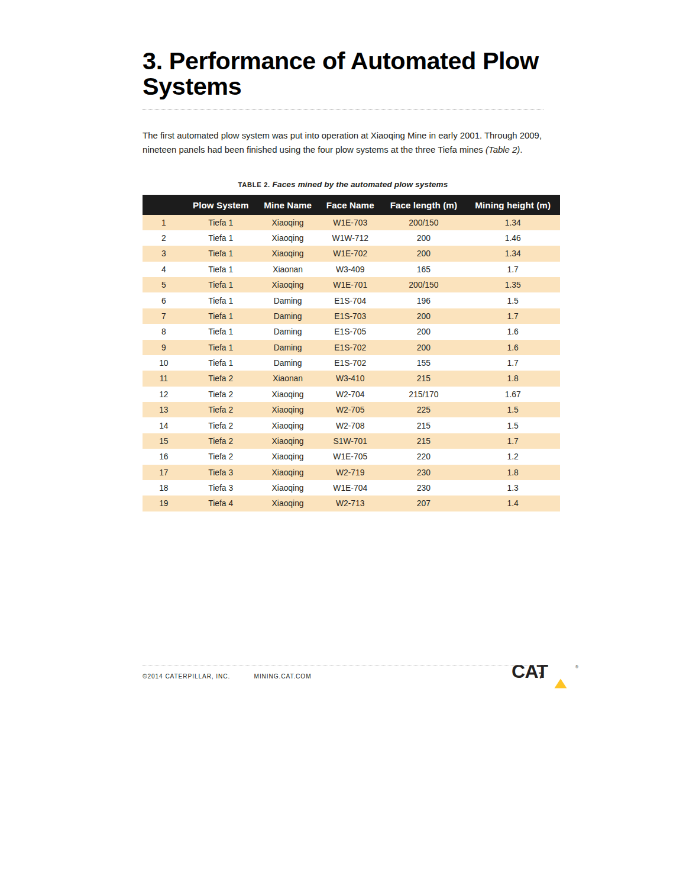3. Performance of Automated Plow Systems
The first automated plow system was put into operation at Xiaoqing Mine in early 2001. Through 2009, nineteen panels had been finished using the four plow systems at the three Tiefa mines (Table 2).
TABLE 2. Faces mined by the automated plow systems
| | Plow System | Mine Name | Face Name | Face length (m) | Mining height (m) |
| --- | --- | --- | --- | --- | --- |
| 1 | Tiefa 1 | Xiaoqing | W1E-703 | 200/150 | 1.34 |
| 2 | Tiefa 1 | Xiaoqing | W1W-712 | 200 | 1.46 |
| 3 | Tiefa 1 | Xiaoqing | W1E-702 | 200 | 1.34 |
| 4 | Tiefa 1 | Xiaonan | W3-409 | 165 | 1.7 |
| 5 | Tiefa 1 | Xiaoqing | W1E-701 | 200/150 | 1.35 |
| 6 | Tiefa 1 | Daming | E1S-704 | 196 | 1.5 |
| 7 | Tiefa 1 | Daming | E1S-703 | 200 | 1.7 |
| 8 | Tiefa 1 | Daming | E1S-705 | 200 | 1.6 |
| 9 | Tiefa 1 | Daming | E1S-702 | 200 | 1.6 |
| 10 | Tiefa 1 | Daming | E1S-702 | 155 | 1.7 |
| 11 | Tiefa 2 | Xiaonan | W3-410 | 215 | 1.8 |
| 12 | Tiefa 2 | Xiaoqing | W2-704 | 215/170 | 1.67 |
| 13 | Tiefa 2 | Xiaoqing | W2-705 | 225 | 1.5 |
| 14 | Tiefa 2 | Xiaoqing | W2-708 | 215 | 1.5 |
| 15 | Tiefa 2 | Xiaoqing | S1W-701 | 215 | 1.7 |
| 16 | Tiefa 2 | Xiaoqing | W1E-705 | 220 | 1.2 |
| 17 | Tiefa 3 | Xiaoqing | W2-719 | 230 | 1.8 |
| 18 | Tiefa 3 | Xiaoqing | W1E-704 | 230 | 1.3 |
| 19 | Tiefa 4 | Xiaoqing | W2-713 | 207 | 1.4 |
CAT ®
©2014 CATERPILLAR, INC. MINING.CAT.COM
7